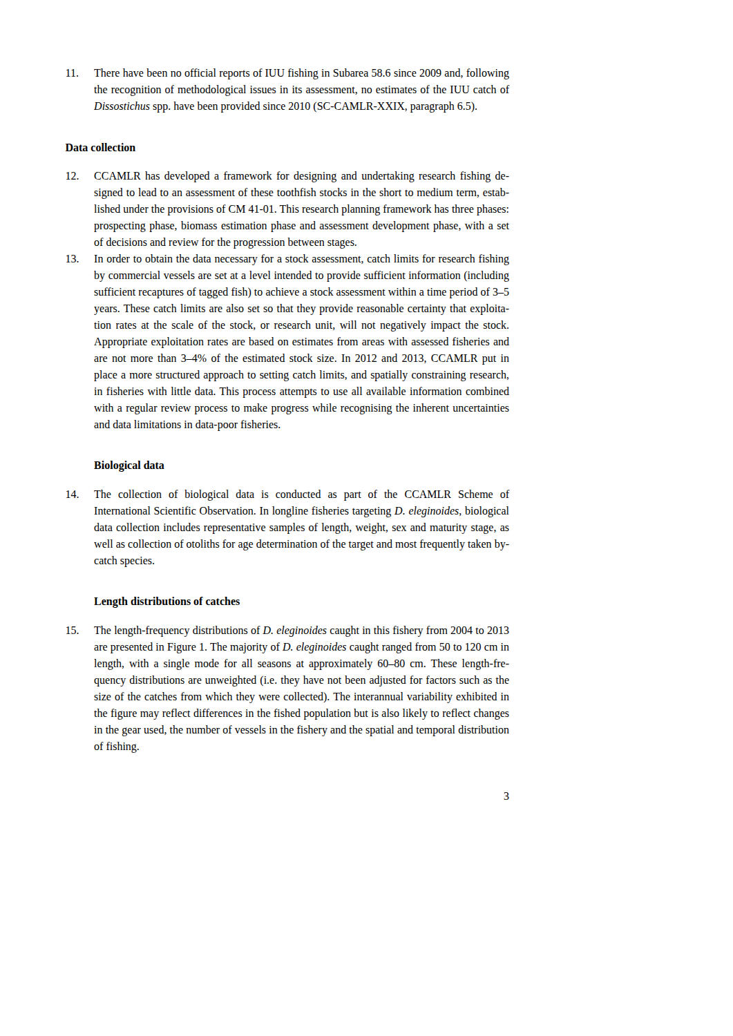11.
There have been no official reports of IUU fishing in Subarea 58.6 since 2009 and, following the recognition of methodological issues in its assessment, no estimates of the IUU catch of Dissostichus spp. have been provided since 2010 (SC-CAMLR-XXIX, paragraph 6.5).
Data collection
12.
CCAMLR has developed a framework for designing and undertaking research fishing designed to lead to an assessment of these toothfish stocks in the short to medium term, established under the provisions of CM 41-01. This research planning framework has three phases: prospecting phase, biomass estimation phase and assessment development phase, with a set of decisions and review for the progression between stages.
13.
In order to obtain the data necessary for a stock assessment, catch limits for research fishing by commercial vessels are set at a level intended to provide sufficient information (including sufficient recaptures of tagged fish) to achieve a stock assessment within a time period of 3–5 years. These catch limits are also set so that they provide reasonable certainty that exploitation rates at the scale of the stock, or research unit, will not negatively impact the stock. Appropriate exploitation rates are based on estimates from areas with assessed fisheries and are not more than 3–4% of the estimated stock size. In 2012 and 2013, CCAMLR put in place a more structured approach to setting catch limits, and spatially constraining research, in fisheries with little data. This process attempts to use all available information combined with a regular review process to make progress while recognising the inherent uncertainties and data limitations in data-poor fisheries.
Biological data
14.
The collection of biological data is conducted as part of the CCAMLR Scheme of International Scientific Observation. In longline fisheries targeting D. eleginoides, biological data collection includes representative samples of length, weight, sex and maturity stage, as well as collection of otoliths for age determination of the target and most frequently taken by-catch species.
Length distributions of catches
15.
The length-frequency distributions of D. eleginoides caught in this fishery from 2004 to 2013 are presented in Figure 1. The majority of D. eleginoides caught ranged from 50 to 120 cm in length, with a single mode for all seasons at approximately 60–80 cm. These length-frequency distributions are unweighted (i.e. they have not been adjusted for factors such as the size of the catches from which they were collected). The interannual variability exhibited in the figure may reflect differences in the fished population but is also likely to reflect changes in the gear used, the number of vessels in the fishery and the spatial and temporal distribution of fishing.
3